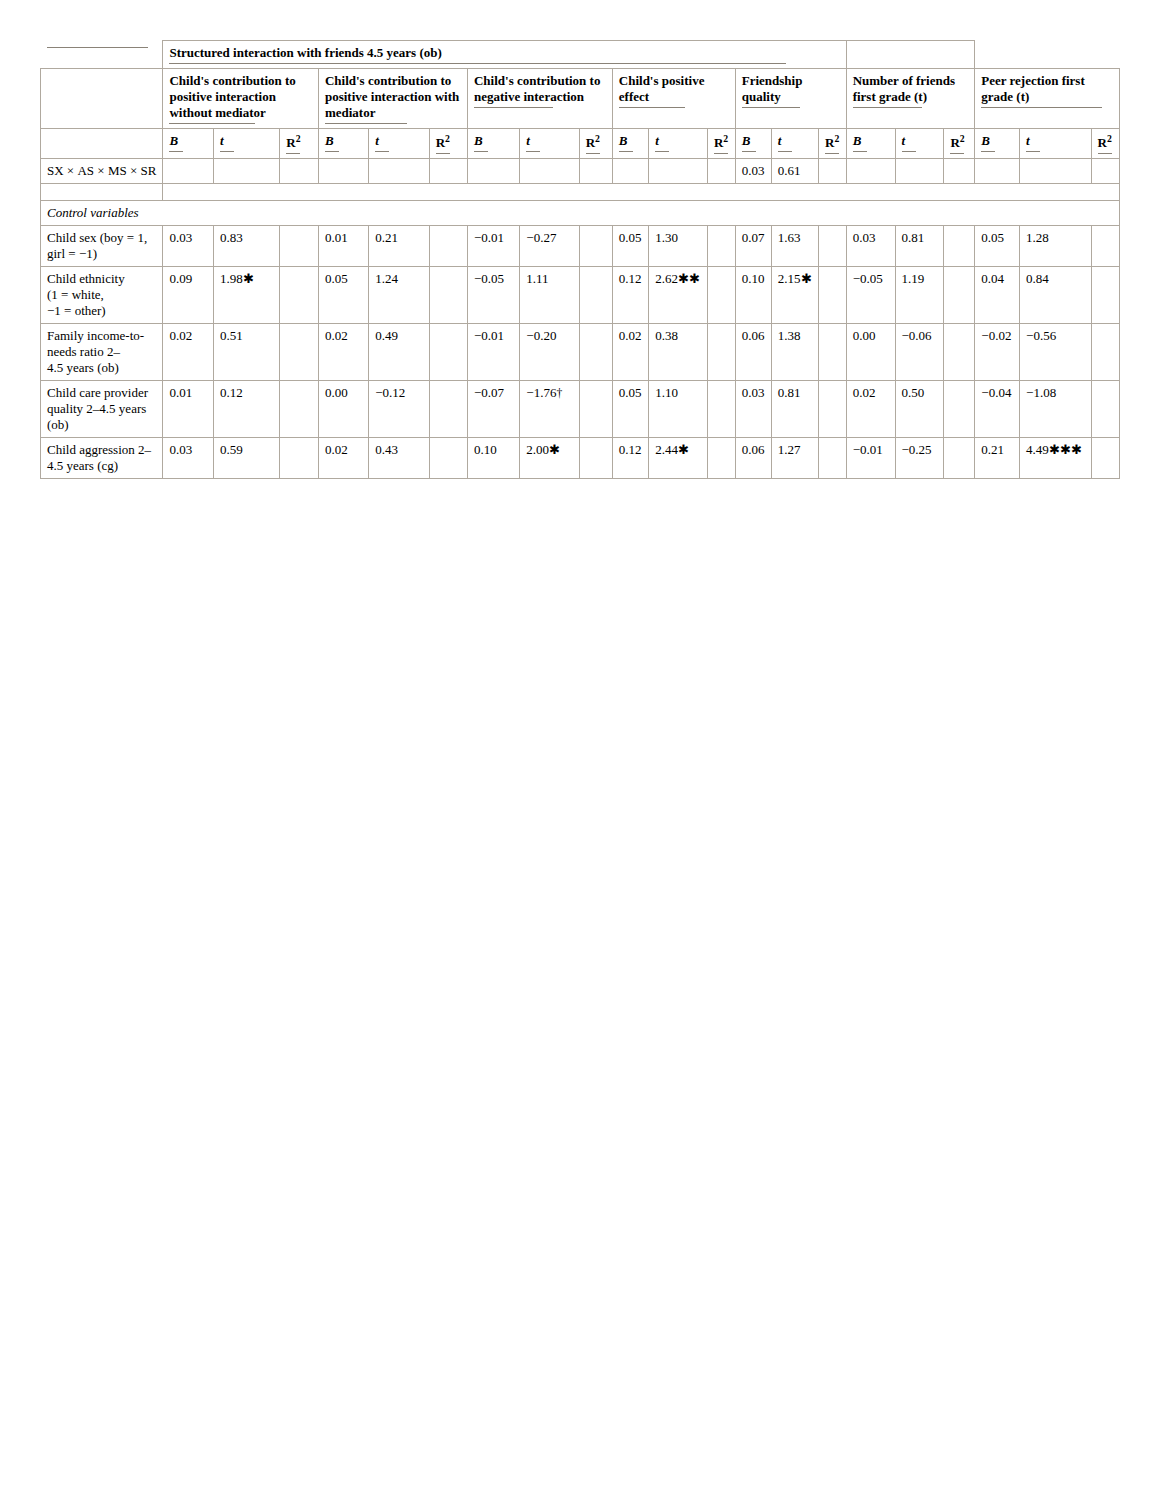| | Structured interaction with friends 4.5 years (ob) | |
| | Child's contribution to positive interaction without mediator | Child's contribution to positive interaction with mediator | Child's contribution to negative interaction | Child's positive effect | Friendship quality | Number of friends first grade (t) | Peer rejection first grade (t) |
| | B | t | R 2 | B | t | R 2 | B | t | R 2 | B | t | R 2 | B | t | R 2 | B | t | R 2 | B | t | R 2 |
| SX × AS × MS × SR | | | | | | | | | | | | | 0.03 | 0.61 | | | | | | | |
| Control variables |
| Child sex (boy = 1, girl = −1) | 0.03 | 0.83 | | 0.01 | 0.21 | | −0.01 | −0.27 | | 0.05 | 1.30 | | 0.07 | 1.63 | | 0.03 | 0.81 | | 0.05 | 1.28 | |
| Child ethnicity (1 = white, −1 = other) | 0.09 | 1.98 ✱ | | 0.05 | 1.24 | | −0.05 | 1.11 | | 0.12 | 2.62 ✱✱ | | 0.10 | 2.15 ✱ | | −0.05 | 1.19 | | 0.04 | 0.84 | |
| Family income-to-needs ratio 2–4.5 years (ob) | 0.02 | 0.51 | | 0.02 | 0.49 | | −0.01 | −0.20 | | 0.02 | 0.38 | | 0.06 | 1.38 | | 0.00 | −0.06 | | −0.02 | −0.56 | |
| Child care provider quality 2–4.5 years (ob) | 0.01 | 0.12 | | 0.00 | −0.12 | | −0.07 | −1.76 † | | 0.05 | 1.10 | | 0.03 | 0.81 | | 0.02 | 0.50 | | −0.04 | −1.08 | |
| Child aggression 2–4.5 years (cg) | 0.03 | 0.59 | | 0.02 | 0.43 | | 0.10 | 2.00 ✱ | | 0.12 | 2.44 ✱ | | 0.06 | 1.27 | | −0.01 | −0.25 | | 0.21 | 4.49 ✱✱✱ | |